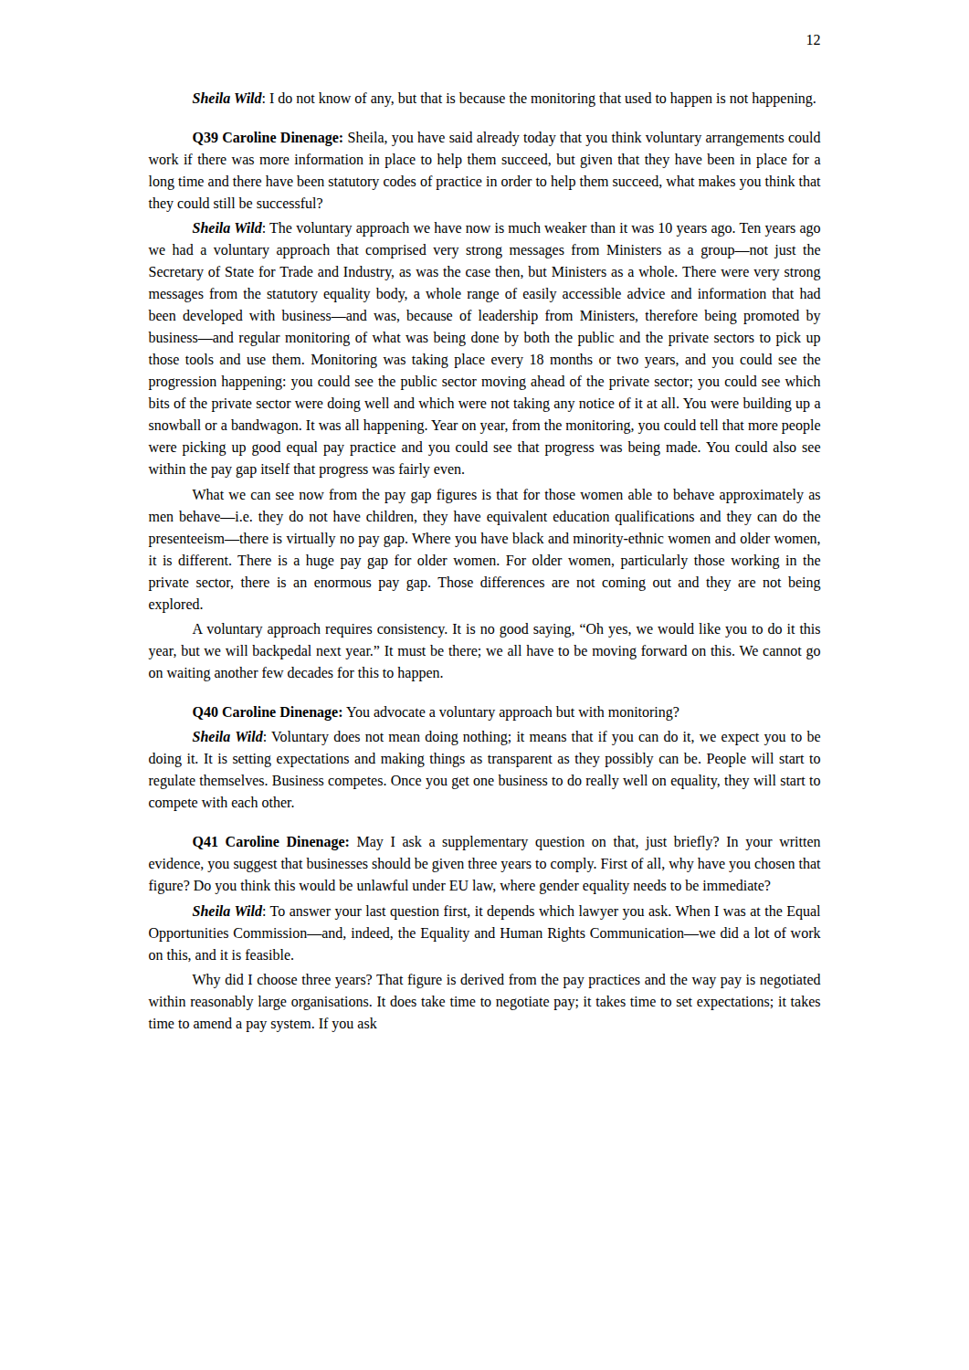12
Sheila Wild: I do not know of any, but that is because the monitoring that used to happen is not happening.
Q39 Caroline Dinenage: Sheila, you have said already today that you think voluntary arrangements could work if there was more information in place to help them succeed, but given that they have been in place for a long time and there have been statutory codes of practice in order to help them succeed, what makes you think that they could still be successful?
Sheila Wild: The voluntary approach we have now is much weaker than it was 10 years ago. Ten years ago we had a voluntary approach that comprised very strong messages from Ministers as a group—not just the Secretary of State for Trade and Industry, as was the case then, but Ministers as a whole. There were very strong messages from the statutory equality body, a whole range of easily accessible advice and information that had been developed with business—and was, because of leadership from Ministers, therefore being promoted by business—and regular monitoring of what was being done by both the public and the private sectors to pick up those tools and use them. Monitoring was taking place every 18 months or two years, and you could see the progression happening: you could see the public sector moving ahead of the private sector; you could see which bits of the private sector were doing well and which were not taking any notice of it at all. You were building up a snowball or a bandwagon. It was all happening. Year on year, from the monitoring, you could tell that more people were picking up good equal pay practice and you could see that progress was being made. You could also see within the pay gap itself that progress was fairly even.
What we can see now from the pay gap figures is that for those women able to behave approximately as men behave—i.e. they do not have children, they have equivalent education qualifications and they can do the presenteeism—there is virtually no pay gap. Where you have black and minority-ethnic women and older women, it is different. There is a huge pay gap for older women. For older women, particularly those working in the private sector, there is an enormous pay gap. Those differences are not coming out and they are not being explored.
A voluntary approach requires consistency. It is no good saying, “Oh yes, we would like you to do it this year, but we will backpedal next year.” It must be there; we all have to be moving forward on this. We cannot go on waiting another few decades for this to happen.
Q40 Caroline Dinenage: You advocate a voluntary approach but with monitoring?
Sheila Wild: Voluntary does not mean doing nothing; it means that if you can do it, we expect you to be doing it. It is setting expectations and making things as transparent as they possibly can be. People will start to regulate themselves. Business competes. Once you get one business to do really well on equality, they will start to compete with each other.
Q41 Caroline Dinenage: May I ask a supplementary question on that, just briefly? In your written evidence, you suggest that businesses should be given three years to comply. First of all, why have you chosen that figure? Do you think this would be unlawful under EU law, where gender equality needs to be immediate?
Sheila Wild: To answer your last question first, it depends which lawyer you ask. When I was at the Equal Opportunities Commission—and, indeed, the Equality and Human Rights Communication—we did a lot of work on this, and it is feasible.
Why did I choose three years? That figure is derived from the pay practices and the way pay is negotiated within reasonably large organisations. It does take time to negotiate pay; it takes time to set expectations; it takes time to amend a pay system. If you ask